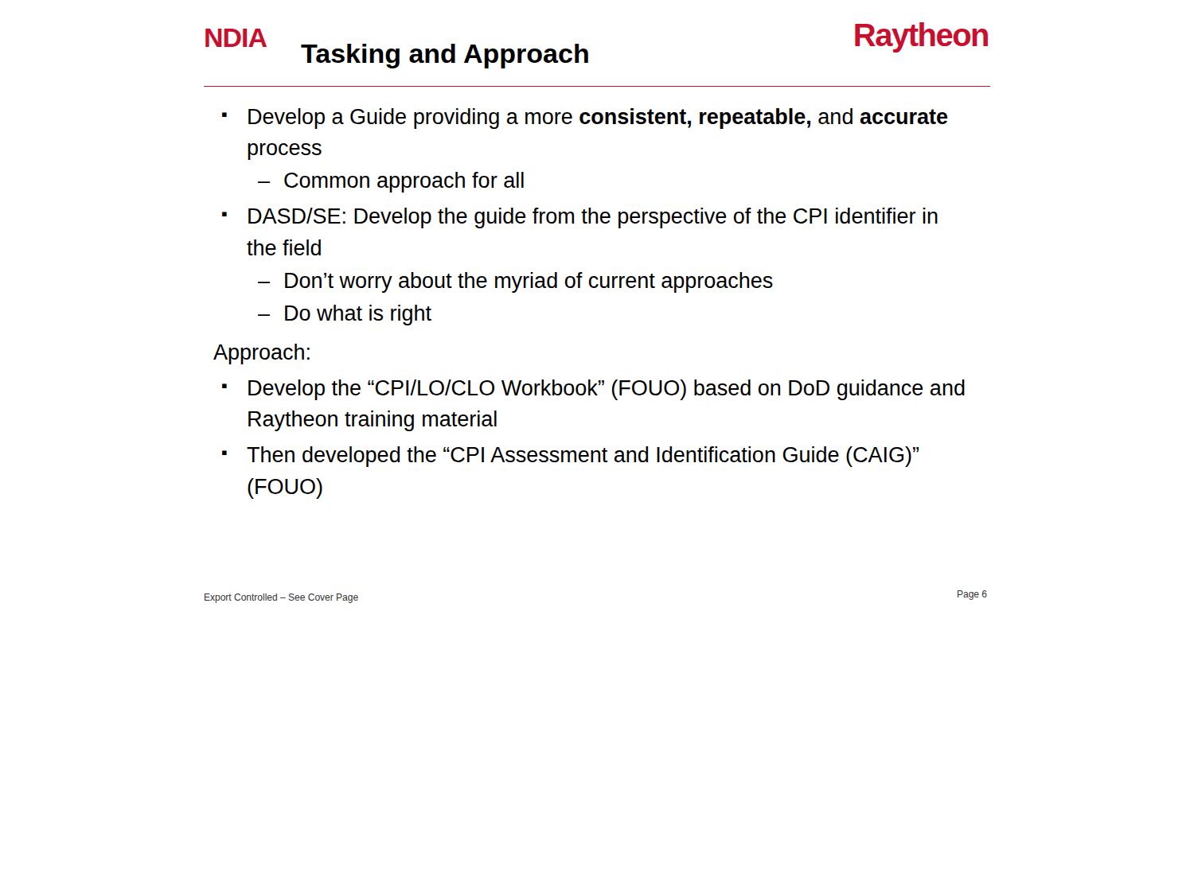NDIA
Raytheon
Tasking and Approach
Develop a Guide providing a more consistent, repeatable, and accurate process
Common approach for all
DASD/SE: Develop the guide from the perspective of the CPI identifier in the field
Don’t worry about the myriad of current approaches
Do what is right
Approach:
Develop the “CPI/LO/CLO Workbook” (FOUO) based on DoD guidance and Raytheon training material
Then developed the “CPI Assessment and Identification Guide (CAIG)” (FOUO)
Export Controlled – See Cover Page
Page 6